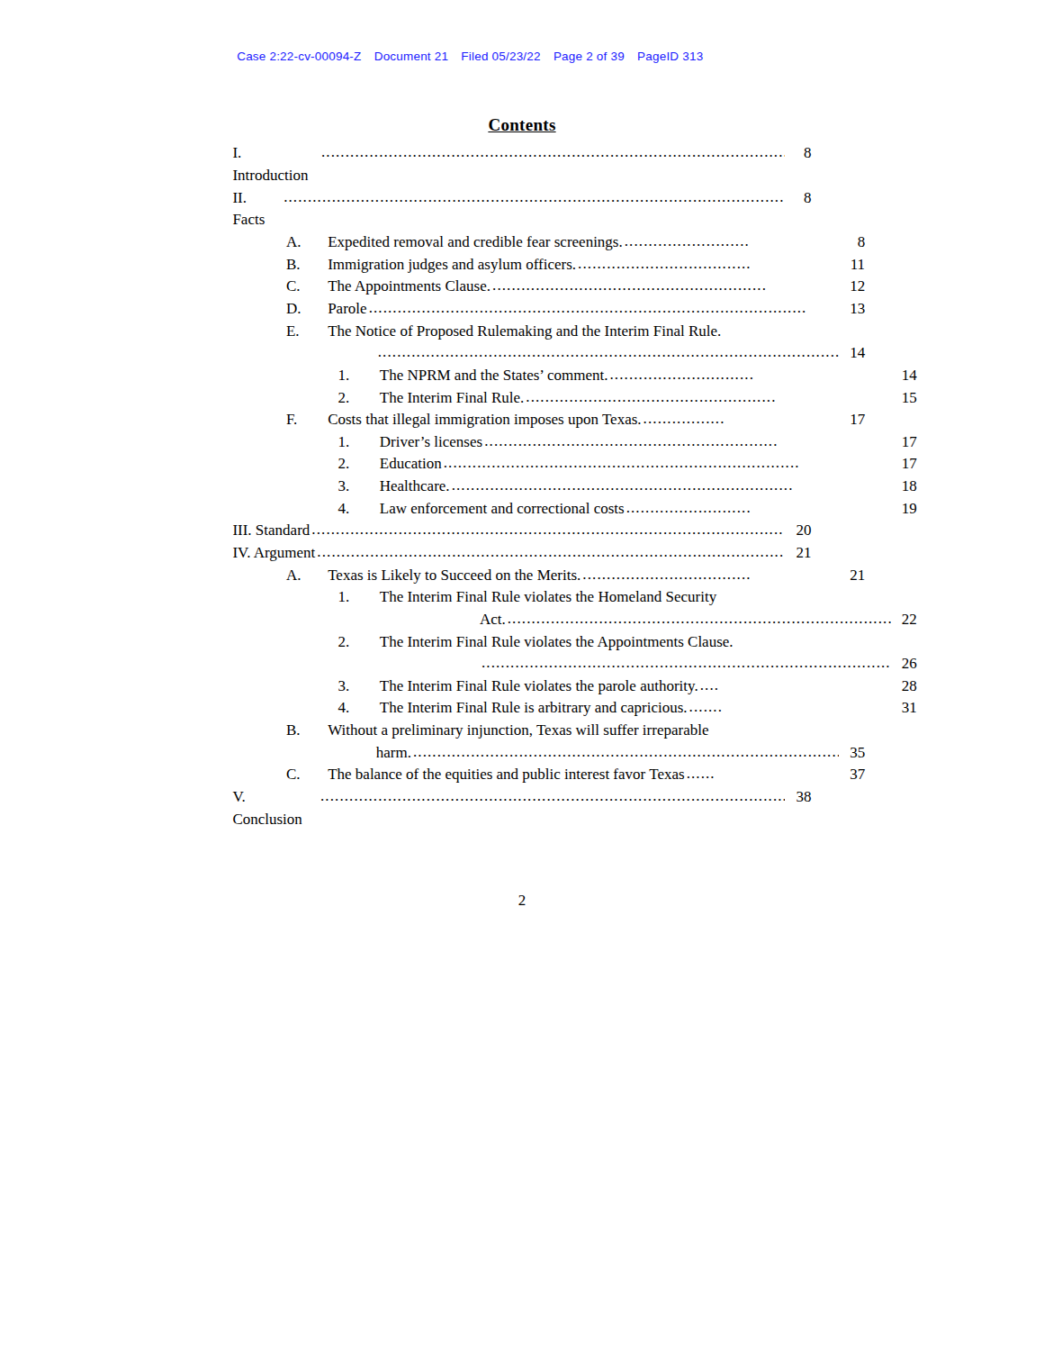Case 2:22-cv-00094-Z Document 21 Filed 05/23/22 Page 2 of 39 PageID 313
Contents
I. Introduction .................................................................................................. 8
II. Facts .......................................................................................................... 8
A. Expedited removal and credible fear screenings. .......................... 8
B. Immigration judges and asylum officers. .................................... 11
C. The Appointments Clause. ......................................................... 12
D. Parole ........................................................................................... 13
E. The Notice of Proposed Rulemaking and the Interim Final Rule.
................................................................................................... 14
1. The NPRM and the States’ comment. .............................. 14
2. The Interim Final Rule. .................................................... 15
F. Costs that illegal immigration imposes upon Texas. ................. 17
1. Driver’s licenses ............................................................. 17
2. Education .......................................................................... 17
3. Healthcare. ....................................................................... 18
4. Law enforcement and correctional costs .......................... 19
III. Standard .................................................................................................. 20
IV. Argument ................................................................................................. 21
A. Texas is Likely to Succeed on the Merits. ................................... 21
1. The Interim Final Rule violates the Homeland Security
Act. ................................................................................... 22
2. The Interim Final Rule violates the Appointments Clause.
......................................................................................... 26
3. The Interim Final Rule violates the parole authority. .... 28
4. The Interim Final Rule is arbitrary and capricious. ....... 31
B. Without a preliminary injunction, Texas will suffer irreparable
harm. .......................................................................................... 35
C. The balance of the equities and public interest favor Texas ...... 37
V. Conclusion ................................................................................................. 38
2